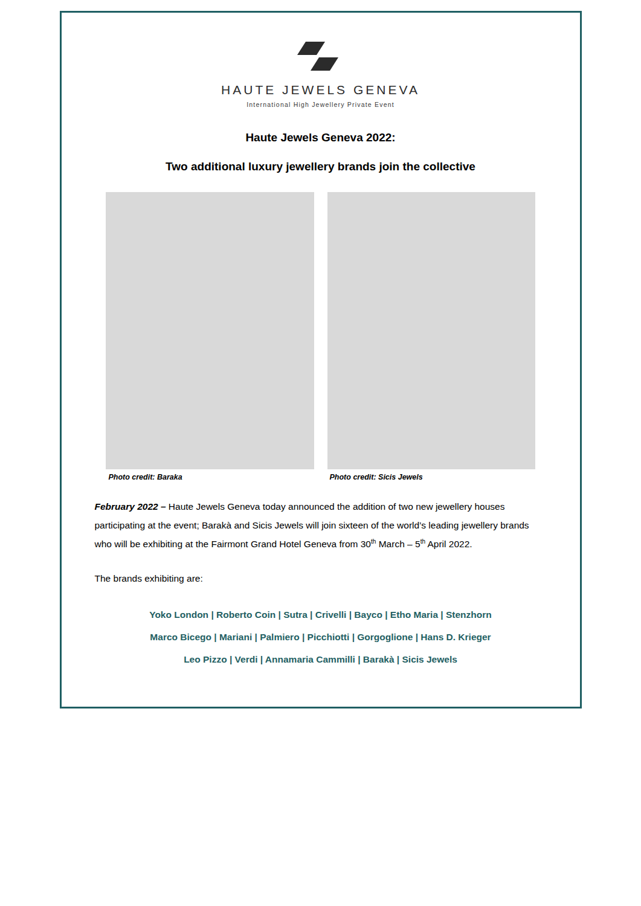HAUTE JEWELS GENEVA
International High Jewellery Private Event
Haute Jewels Geneva 2022: Two additional luxury jewellery brands join the collective
Photo credit: Baraka
Photo credit: Sicis Jewels
February 2022 – Haute Jewels Geneva today announced the addition of two new jewellery houses participating at the event; Barakà and Sicis Jewels will join sixteen of the world’s leading jewellery brands who will be exhibiting at the Fairmont Grand Hotel Geneva from 30th March – 5th April 2022.
The brands exhibiting are:
Yoko London | Roberto Coin | Sutra | Crivelli | Bayco | Etho Maria | Stenzhorn
Marco Bicego | Mariani | Palmiero | Picchiotti | Gorgoglione | Hans D. Krieger
Leo Pizzo | Verdi | Annamaria Cammilli | Barakà | Sicis Jewels